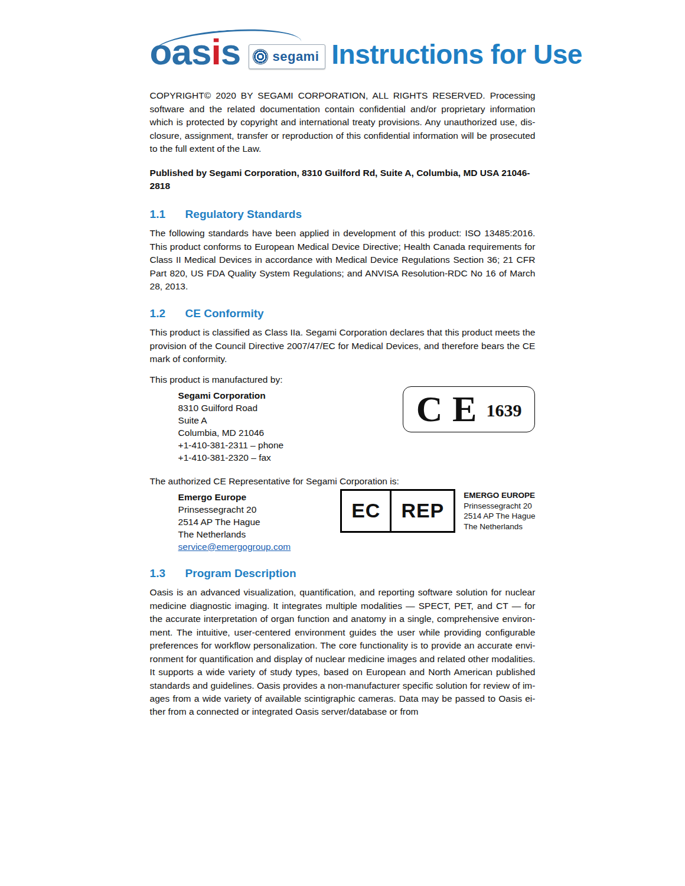oasis
segami
Instructions for Use
COPYRIGHT© 2020 BY SEGAMI CORPORATION, ALL RIGHTS RESERVED. Processing software and the related documentation contain confidential and/or proprietary information which is protected by copyright and international treaty provisions. Any unauthorized use, disclosure, assignment, transfer or reproduction of this confidential information will be prosecuted to the full extent of the Law.
Published by Segami Corporation, 8310 Guilford Rd, Suite A, Columbia, MD USA 21046-2818
1.1 Regulatory Standards
The following standards have been applied in development of this product: ISO 13485:2016. This product conforms to European Medical Device Directive; Health Canada requirements for Class II Medical Devices in accordance with Medical Device Regulations Section 36; 21 CFR Part 820, US FDA Quality System Regulations; and ANVISA Resolution-RDC No 16 of March 28, 2013.
1.2 CE Conformity
This product is classified as Class IIa. Segami Corporation declares that this product meets the provision of the Council Directive 2007/47/EC for Medical Devices, and therefore bears the CE mark of conformity.
This product is manufactured by:
Segami Corporation
8310 Guilford Road
Suite A
Columbia, MD 21046
+1-410-381-2311 – phone
+1-410-381-2320 – fax
C E 1639
The authorized CE Representative for Segami Corporation is:
Emergo Europe
Prinsessegracht 20
2514 AP The Hague
The Netherlands
service@emergogroup.com
EC
REP
EMERGO EUROPE
Prinsessegracht 20
2514 AP The Hague
The Netherlands
1.3 Program Description
Oasis is an advanced visualization, quantification, and reporting software solution for nuclear medicine diagnostic imaging. It integrates multiple modalities — SPECT, PET, and CT — for the accurate interpretation of organ function and anatomy in a single, comprehensive environment. The intuitive, user-centered environment guides the user while providing configurable preferences for workflow personalization. The core functionality is to provide an accurate environment for quantification and display of nuclear medicine images and related other modalities. It supports a wide variety of study types, based on European and North American published standards and guidelines. Oasis provides a non-manufacturer specific solution for review of images from a wide variety of available scintigraphic cameras. Data may be passed to Oasis either from a connected or integrated Oasis server/database or from